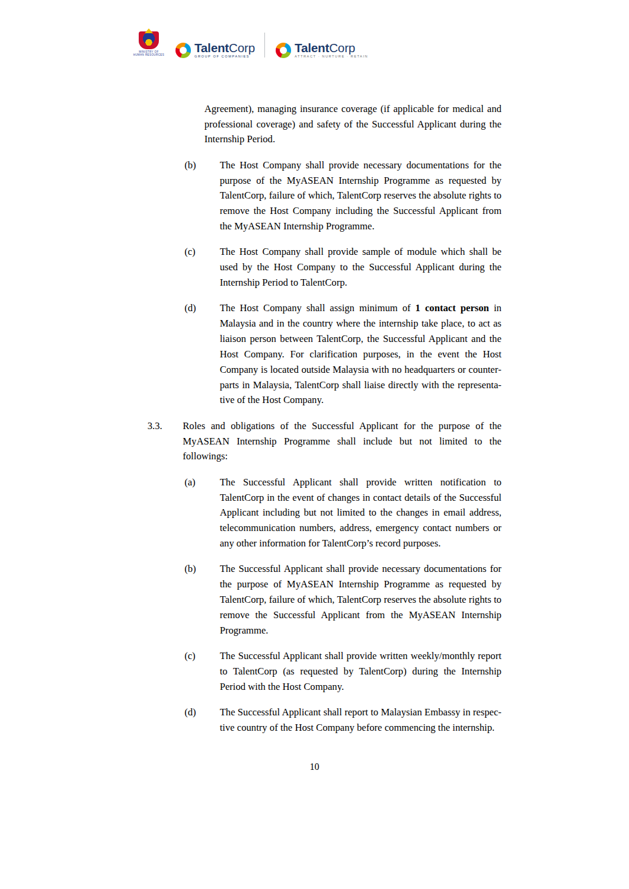Ministry of
Human Resources
Talent Corp
Group of Companies
Talent Corp
Attract · Nurture · Retain
Agreement), managing insurance coverage (if applicable for medical and professional coverage) and safety of the Successful Applicant during the Internship Period.
(b)
The Host Company shall provide necessary documentations for the purpose of the MyASEAN Internship Programme as requested by TalentCorp, failure of which, TalentCorp reserves the absolute rights to remove the Host Company including the Successful Applicant from the MyASEAN Internship Programme.
(c)
The Host Company shall provide sample of module which shall be used by the Host Company to the Successful Applicant during the Internship Period to TalentCorp.
(d)
The Host Company shall assign minimum of 1 contact person in Malaysia and in the country where the internship take place, to act as liaison person between TalentCorp, the Successful Applicant and the Host Company. For clarification purposes, in the event the Host Company is located outside Malaysia with no headquarters or counterparts in Malaysia, TalentCorp shall liaise directly with the representative of the Host Company.
3.3.
Roles and obligations of the Successful Applicant for the purpose of the MyASEAN Internship Programme shall include but not limited to the followings:
(a)
The Successful Applicant shall provide written notification to TalentCorp in the event of changes in contact details of the Successful Applicant including but not limited to the changes in email address, telecommunication numbers, address, emergency contact numbers or any other information for TalentCorp’s record purposes.
(b)
The Successful Applicant shall provide necessary documentations for the purpose of MyASEAN Internship Programme as requested by TalentCorp, failure of which, TalentCorp reserves the absolute rights to remove the Successful Applicant from the MyASEAN Internship Programme.
(c)
The Successful Applicant shall provide written weekly/monthly report to TalentCorp (as requested by TalentCorp) during the Internship Period with the Host Company.
(d)
The Successful Applicant shall report to Malaysian Embassy in respective country of the Host Company before commencing the internship.
10